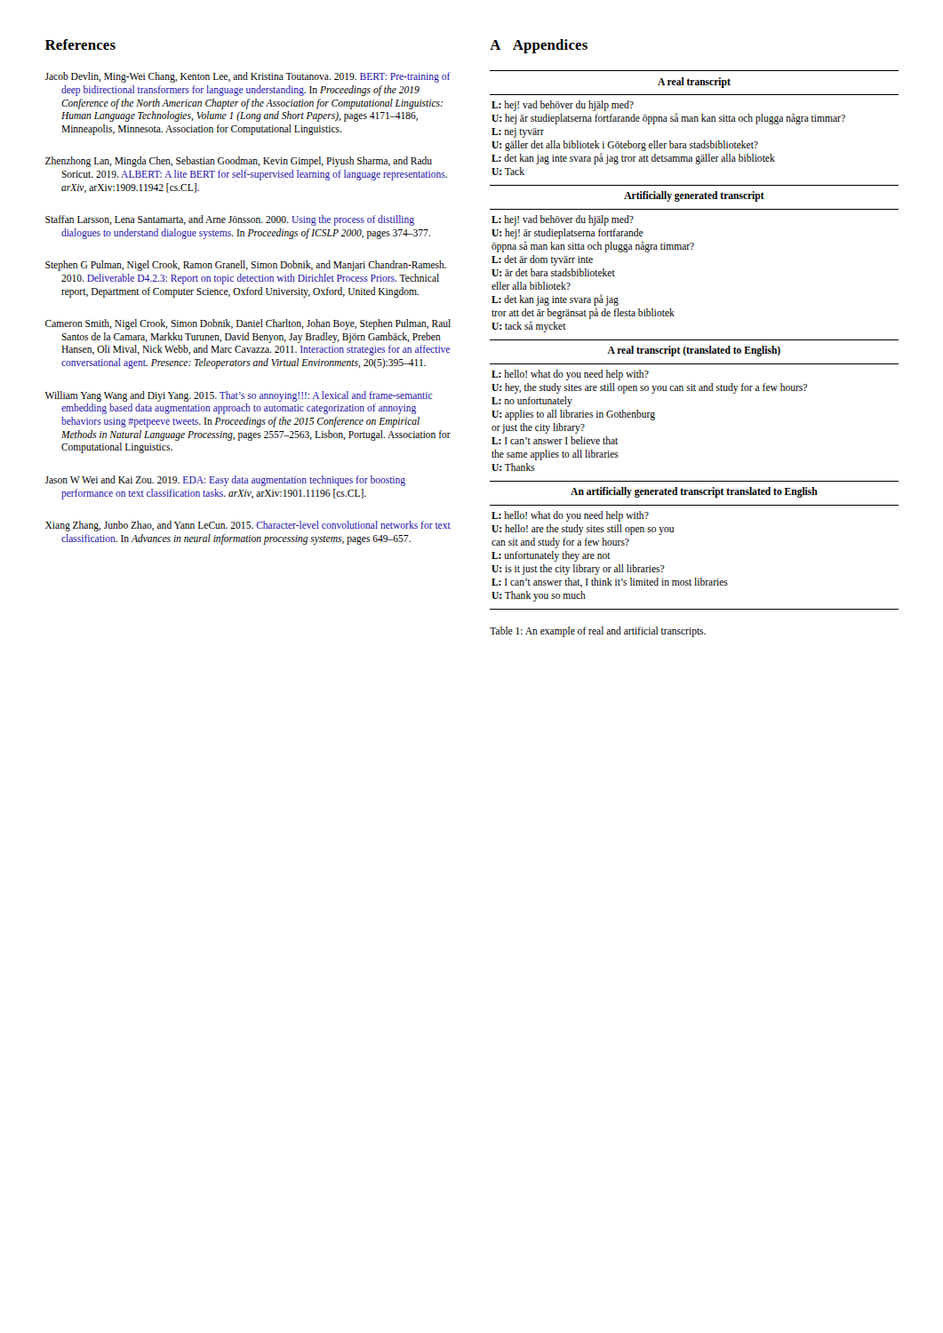References
Jacob Devlin, Ming-Wei Chang, Kenton Lee, and Kristina Toutanova. 2019. BERT: Pre-training of deep bidirectional transformers for language understanding. In Proceedings of the 2019 Conference of the North American Chapter of the Association for Computational Linguistics: Human Language Technologies, Volume 1 (Long and Short Papers), pages 4171–4186, Minneapolis, Minnesota. Association for Computational Linguistics.
Zhenzhong Lan, Mingda Chen, Sebastian Goodman, Kevin Gimpel, Piyush Sharma, and Radu Soricut. 2019. ALBERT: A lite BERT for self-supervised learning of language representations. arXiv, arXiv:1909.11942 [cs.CL].
Staffan Larsson, Lena Santamarta, and Arne Jönsson. 2000. Using the process of distilling dialogues to understand dialogue systems. In Proceedings of ICSLP 2000, pages 374–377.
Stephen G Pulman, Nigel Crook, Ramon Granell, Simon Dobnik, and Manjari Chandran-Ramesh. 2010. Deliverable D4.2.3: Report on topic detection with Dirichlet Process Priors. Technical report, Department of Computer Science, Oxford University, Oxford, United Kingdom.
Cameron Smith, Nigel Crook, Simon Dobnik, Daniel Charlton, Johan Boye, Stephen Pulman, Raul Santos de la Camara, Markku Turunen, David Benyon, Jay Bradley, Björn Gambäck, Preben Hansen, Oli Mival, Nick Webb, and Marc Cavazza. 2011. Interaction strategies for an affective conversational agent. Presence: Teleoperators and Virtual Environments, 20(5):395–411.
William Yang Wang and Diyi Yang. 2015. That’s so annoying!!!: A lexical and frame-semantic embedding based data augmentation approach to automatic categorization of annoying behaviors using #petpeeve tweets. In Proceedings of the 2015 Conference on Empirical Methods in Natural Language Processing, pages 2557–2563, Lisbon, Portugal. Association for Computational Linguistics.
Jason W Wei and Kai Zou. 2019. EDA: Easy data augmentation techniques for boosting performance on text classification tasks. arXiv, arXiv:1901.11196 [cs.CL].
Xiang Zhang, Junbo Zhao, and Yann LeCun. 2015. Character-level convolutional networks for text classification. In Advances in neural information processing systems, pages 649–657.
A Appendices
| A real transcript |
| L: hej! vad behöver du hjälp med? U: hej är studieplatserna fortfarande öppna så man kan sitta och plugga några timmar? L: nej tyvärr U: gäller det alla bibliotek i Göteborg eller bara stadsbiblioteket? L: det kan jag inte svara på jag tror att detsamma gäller alla bibliotek U: Tack |
| Artificially generated transcript |
| L: hej! vad behöver du hjälp med? U: hej! är studieplatserna fortfarande öppna så man kan sitta och plugga några timmar? L: det är dom tyvärr inte U: är det bara stadsbiblioteket eller alla bibliotek? L: det kan jag inte svara på jag tror att det är begränsat på de flesta bibliotek U: tack så mycket |
| A real transcript (translated to English) |
| L: hello! what do you need help with? U: hey, the study sites are still open so you can sit and study for a few hours? L: no unfortunately U: applies to all libraries in Gothenburg or just the city library? L: I can’t answer I believe that the same applies to all libraries U: Thanks |
| An artificially generated transcript translated to English |
| L: hello! what do you need help with? U: hello! are the study sites still open so you can sit and study for a few hours? L: unfortunately they are not U: is it just the city library or all libraries? L: I can’t answer that, I think it’s limited in most libraries U: Thank you so much |
Table 1: An example of real and artificial transcripts.